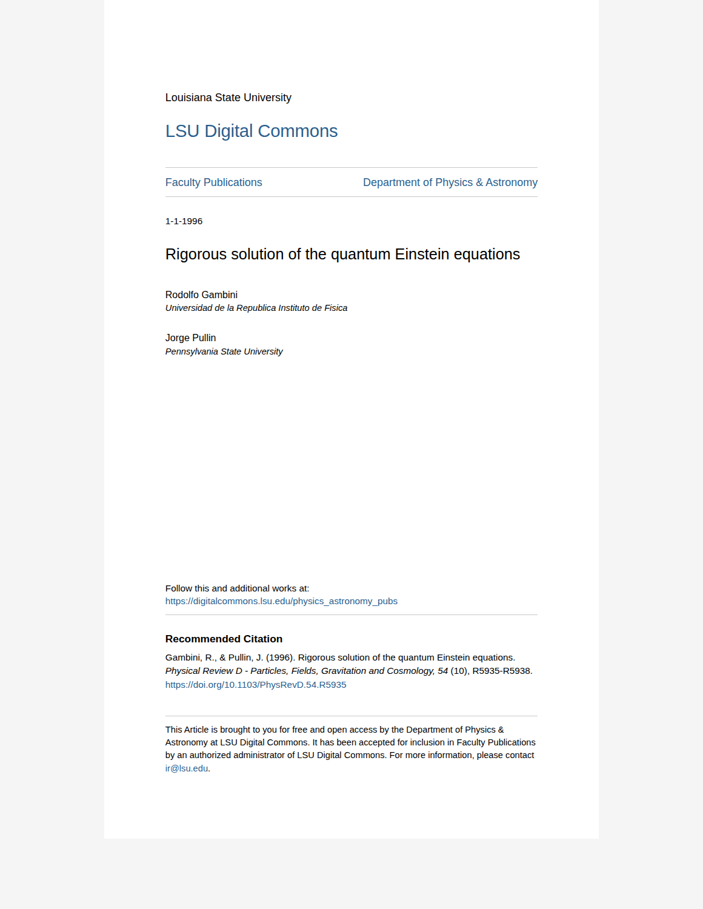Louisiana State University
LSU Digital Commons
Faculty Publications Department of Physics & Astronomy
1-1-1996
Rigorous solution of the quantum Einstein equations
Rodolfo Gambini
Universidad de la Republica Instituto de Fisica
Jorge Pullin
Pennsylvania State University
Follow this and additional works at: https://digitalcommons.lsu.edu/physics_astronomy_pubs
Recommended Citation
Gambini, R., & Pullin, J. (1996). Rigorous solution of the quantum Einstein equations. Physical Review D - Particles, Fields, Gravitation and Cosmology, 54 (10), R5935-R5938. https://doi.org/10.1103/PhysRevD.54.R5935
This Article is brought to you for free and open access by the Department of Physics & Astronomy at LSU Digital Commons. It has been accepted for inclusion in Faculty Publications by an authorized administrator of LSU Digital Commons. For more information, please contact ir@lsu.edu.